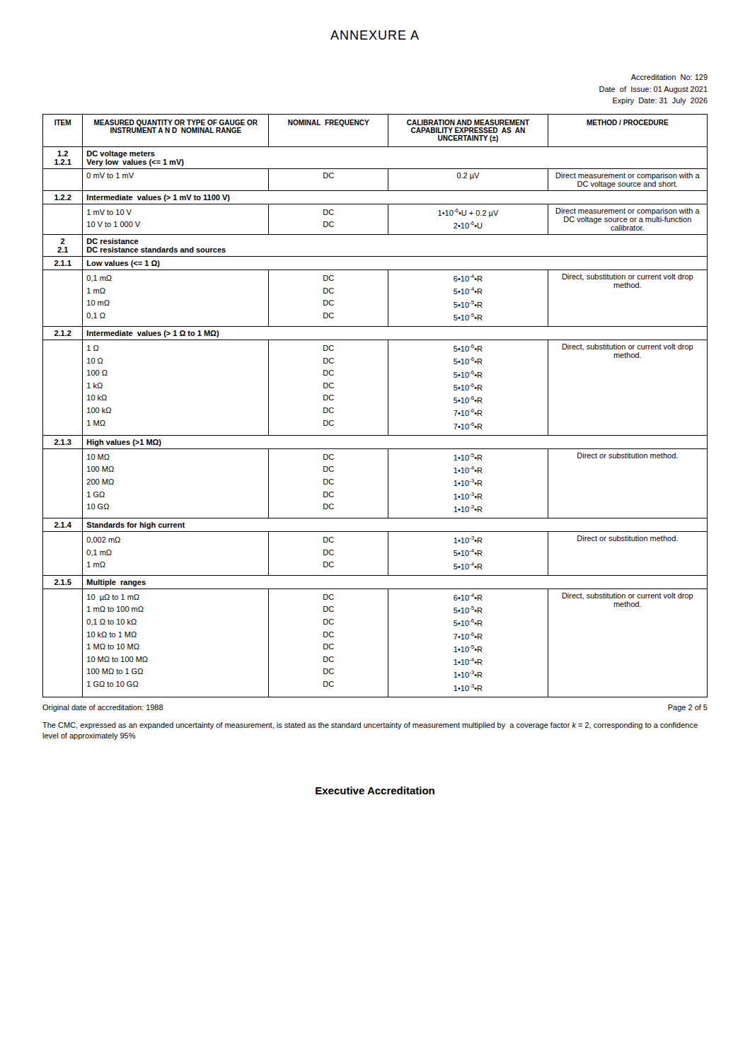ANNEXURE A
Accreditation No: 129
Date of Issue: 01 August 2021
Expiry Date: 31 July 2026
| ITEM | MEASURED QUANTITY OR TYPE OF GAUGE OR INSTRUMENT A N D NOMINAL RANGE | NOMINAL FREQUENCY | CALIBRATION AND MEASUREMENT CAPABILITY EXPRESSED AS AN UNCERTAINTY (±) | METHOD / PROCEDURE |
| --- | --- | --- | --- | --- |
| 1.2 1.2.1 | DC voltage meters Very low values (<= 1 mV) |
| | 0 mV to 1 mV | DC | 0.2 µV | Direct measurement or comparison with a DC voltage source and short. |
| 1.2.2 | Intermediate values (> 1 mV to 1100 V) |
| | 1 mV to 10 V 10 V to 1 000 V | DC DC | 1•10 -6 •U + 0.2 µV 2•10 -6 •U | Direct measurement or comparison with a DC voltage source or a multi-function calibrator. |
| 2 2.1 | DC resistance DC resistance standards and sources |
| 2.1.1 | Low values (<= 1 Ω) |
| | 0,1 mΩ 1 mΩ 10 mΩ 0,1 Ω | DC DC DC DC | 6•10 -4 •R 5•10 -4 •R 5•10 -5 •R 5•10 -5 •R | Direct, substitution or current volt drop method. |
| 2.1.2 | Intermediate values (> 1 Ω to 1 MΩ) |
| | 1 Ω 10 Ω 100 Ω 1 kΩ 10 kΩ 100 kΩ 1 MΩ | DC DC DC DC DC DC DC | 5•10 -6 •R 5•10 -6 •R 5•10 -6 •R 5•10 -6 •R 5•10 -6 •R 7•10 -6 •R 7•10 -6 •R | Direct, substitution or current volt drop method. |
| 2.1.3 | High values (>1 MΩ) |
| | 10 MΩ 100 MΩ 200 MΩ 1 GΩ 10 GΩ | DC DC DC DC DC | 1•10 -5 •R 1•10 -4 •R 1•10 -3 •R 1•10 -3 •R 1•10 -3 •R | Direct or substitution method. |
| 2.1.4 | Standards for high current |
| | 0,002 mΩ 0,1 mΩ 1 mΩ | DC DC DC | 1•10 -3 •R 5•10 -4 •R 5•10 -4 •R | Direct or substitution method. |
| 2.1.5 | Multiple ranges |
| | 10 µΩ to 1 mΩ 1 mΩ to 100 mΩ 0,1 Ω to 10 kΩ 10 kΩ to 1 MΩ 1 MΩ to 10 MΩ 10 MΩ to 100 MΩ 100 MΩ to 1 GΩ 1 GΩ to 10 GΩ | DC DC DC DC DC DC DC DC | 6•10 -4 •R 5•10 -5 •R 5•10 -6 •R 7•10 -6 •R 1•10 -5 •R 1•10 -4 •R 1•10 -3 •R 1•10 -3 •R | Direct, substitution or current volt drop method. |
Original date of accreditation: 1988 Page 2 of 5
The CMC, expressed as an expanded uncertainty of measurement, is stated as the standard uncertainty of measurement multiplied by a coverage factor k = 2, corresponding to a confidence level of approximately 95%
Executive Accreditation